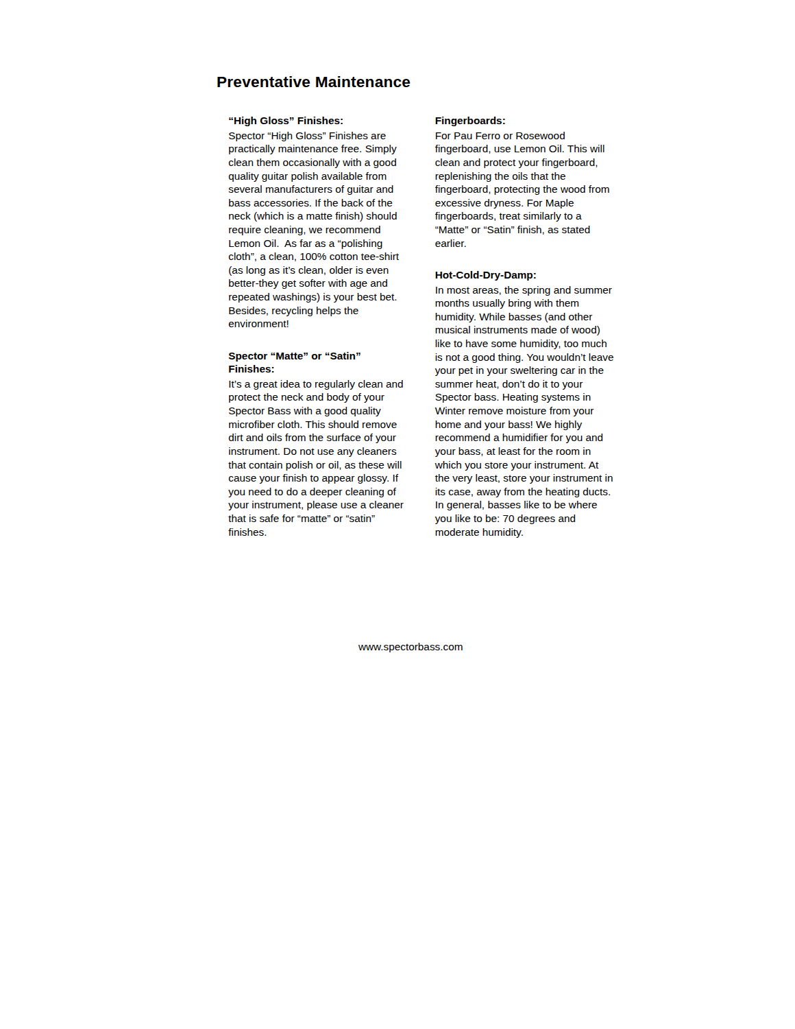Preventative Maintenance
“High Gloss” Finishes:
Spector “High Gloss” Finishes are practically maintenance free. Simply clean them occasionally with a good quality guitar polish available from several manufacturers of guitar and bass accessories. If the back of the neck (which is a matte finish) should require cleaning, we recommend Lemon Oil. As far as a “polishing cloth”, a clean, 100% cotton tee-shirt (as long as it’s clean, older is even better-they get softer with age and repeated washings) is your best bet. Besides, recycling helps the environment!
Spector “Matte” or “Satin” Finishes:
It’s a great idea to regularly clean and protect the neck and body of your Spector Bass with a good quality microfiber cloth. This should remove dirt and oils from the surface of your instrument. Do not use any cleaners that contain polish or oil, as these will cause your finish to appear glossy. If you need to do a deeper cleaning of your instrument, please use a cleaner that is safe for “matte” or “satin” finishes.
Fingerboards:
For Pau Ferro or Rosewood fingerboard, use Lemon Oil. This will clean and protect your fingerboard, replenishing the oils that the fingerboard, protecting the wood from excessive dryness. For Maple fingerboards, treat similarly to a “Matte” or “Satin” finish, as stated earlier.
Hot-Cold-Dry-Damp:
In most areas, the spring and summer months usually bring with them humidity. While basses (and other musical instruments made of wood) like to have some humidity, too much is not a good thing. You wouldn’t leave your pet in your sweltering car in the summer heat, don’t do it to your Spector bass. Heating systems in Winter remove moisture from your home and your bass! We highly recommend a humidifier for you and your bass, at least for the room in which you store your instrument. At the very least, store your instrument in its case, away from the heating ducts. In general, basses like to be where you like to be: 70 degrees and moderate humidity.
www.spectorbass.com